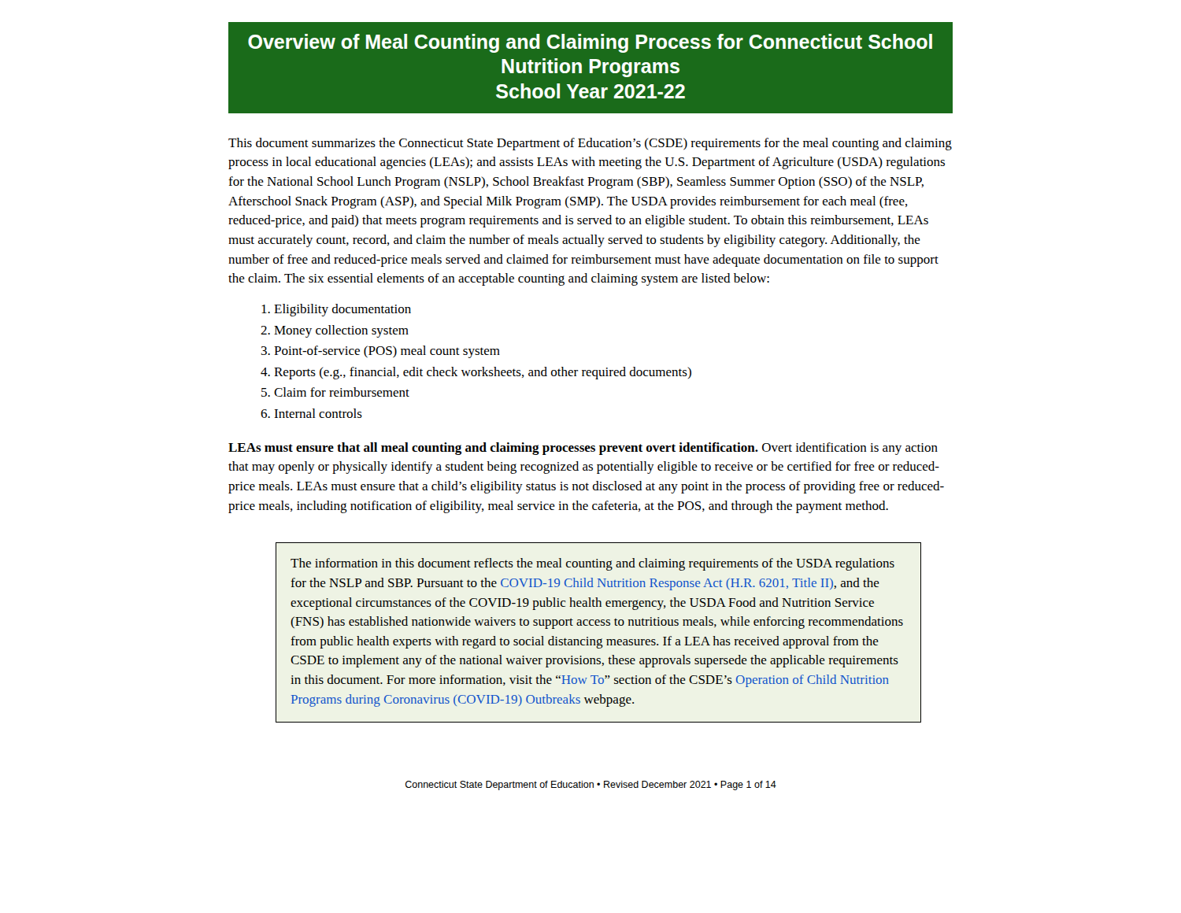Overview of Meal Counting and Claiming Process for Connecticut School Nutrition Programs
School Year 2021-22
This document summarizes the Connecticut State Department of Education’s (CSDE) requirements for the meal counting and claiming process in local educational agencies (LEAs); and assists LEAs with meeting the U.S. Department of Agriculture (USDA) regulations for the National School Lunch Program (NSLP), School Breakfast Program (SBP), Seamless Summer Option (SSO) of the NSLP, Afterschool Snack Program (ASP), and Special Milk Program (SMP). The USDA provides reimbursement for each meal (free, reduced-price, and paid) that meets program requirements and is served to an eligible student. To obtain this reimbursement, LEAs must accurately count, record, and claim the number of meals actually served to students by eligibility category. Additionally, the number of free and reduced-price meals served and claimed for reimbursement must have adequate documentation on file to support the claim. The six essential elements of an acceptable counting and claiming system are listed below:
Eligibility documentation
Money collection system
Point-of-service (POS) meal count system
Reports (e.g., financial, edit check worksheets, and other required documents)
Claim for reimbursement
Internal controls
LEAs must ensure that all meal counting and claiming processes prevent overt identification. Overt identification is any action that may openly or physically identify a student being recognized as potentially eligible to receive or be certified for free or reduced-price meals. LEAs must ensure that a child’s eligibility status is not disclosed at any point in the process of providing free or reduced-price meals, including notification of eligibility, meal service in the cafeteria, at the POS, and through the payment method.
The information in this document reflects the meal counting and claiming requirements of the USDA regulations for the NSLP and SBP. Pursuant to the COVID-19 Child Nutrition Response Act (H.R. 6201, Title II), and the exceptional circumstances of the COVID-19 public health emergency, the USDA Food and Nutrition Service (FNS) has established nationwide waivers to support access to nutritious meals, while enforcing recommendations from public health experts with regard to social distancing measures. If a LEA has received approval from the CSDE to implement any of the national waiver provisions, these approvals supersede the applicable requirements in this document. For more information, visit the “How To” section of the CSDE’s Operation of Child Nutrition Programs during Coronavirus (COVID-19) Outbreaks webpage.
Connecticut State Department of Education • Revised December 2021 • Page 1 of 14